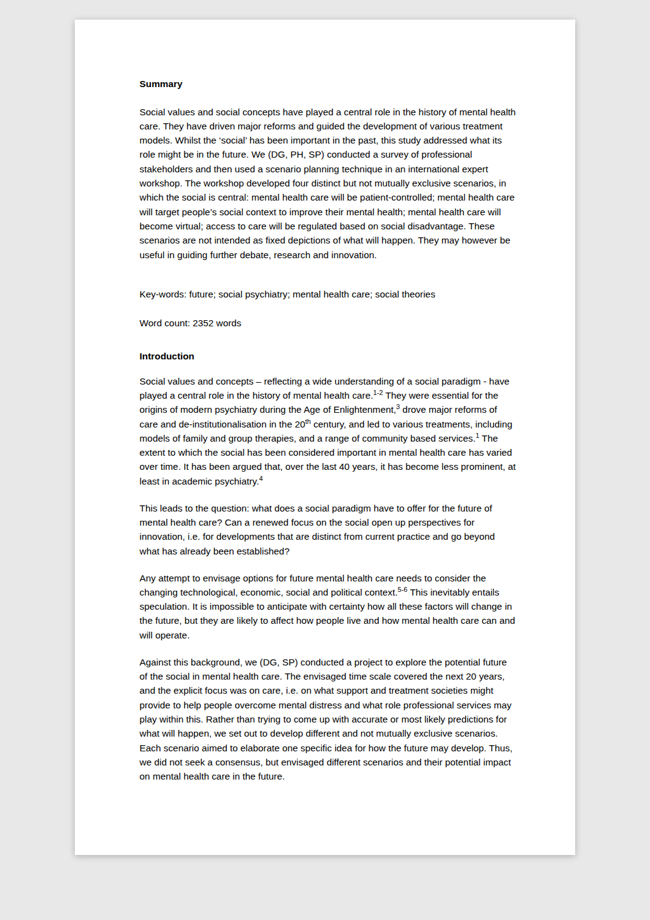Summary
Social values and social concepts have played a central role in the history of mental health care. They have driven major reforms and guided the development of various treatment models. Whilst the ‘social’ has been important in the past, this study addressed what its role might be in the future. We (DG, PH, SP) conducted a survey of professional stakeholders and then used a scenario planning technique in an international expert workshop. The workshop developed four distinct but not mutually exclusive scenarios, in which the social is central: mental health care will be patient-controlled; mental health care will target people’s social context to improve their mental health; mental health care will become virtual; access to care will be regulated based on social disadvantage. These scenarios are not intended as fixed depictions of what will happen. They may however be useful in guiding further debate, research and innovation.
Key-words: future; social psychiatry; mental health care; social theories
Word count: 2352 words
Introduction
Social values and concepts – reflecting a wide understanding of a social paradigm - have played a central role in the history of mental health care.1-2 They were essential for the origins of modern psychiatry during the Age of Enlightenment,3 drove major reforms of care and de-institutionalisation in the 20th century, and led to various treatments, including models of family and group therapies, and a range of community based services.1 The extent to which the social has been considered important in mental health care has varied over time. It has been argued that, over the last 40 years, it has become less prominent, at least in academic psychiatry.4
This leads to the question: what does a social paradigm have to offer for the future of mental health care? Can a renewed focus on the social open up perspectives for innovation, i.e. for developments that are distinct from current practice and go beyond what has already been established?
Any attempt to envisage options for future mental health care needs to consider the changing technological, economic, social and political context.5-6 This inevitably entails speculation. It is impossible to anticipate with certainty how all these factors will change in the future, but they are likely to affect how people live and how mental health care can and will operate.
Against this background, we (DG, SP) conducted a project to explore the potential future of the social in mental health care. The envisaged time scale covered the next 20 years, and the explicit focus was on care, i.e. on what support and treatment societies might provide to help people overcome mental distress and what role professional services may play within this. Rather than trying to come up with accurate or most likely predictions for what will happen, we set out to develop different and not mutually exclusive scenarios. Each scenario aimed to elaborate one specific idea for how the future may develop. Thus, we did not seek a consensus, but envisaged different scenarios and their potential impact on mental health care in the future.